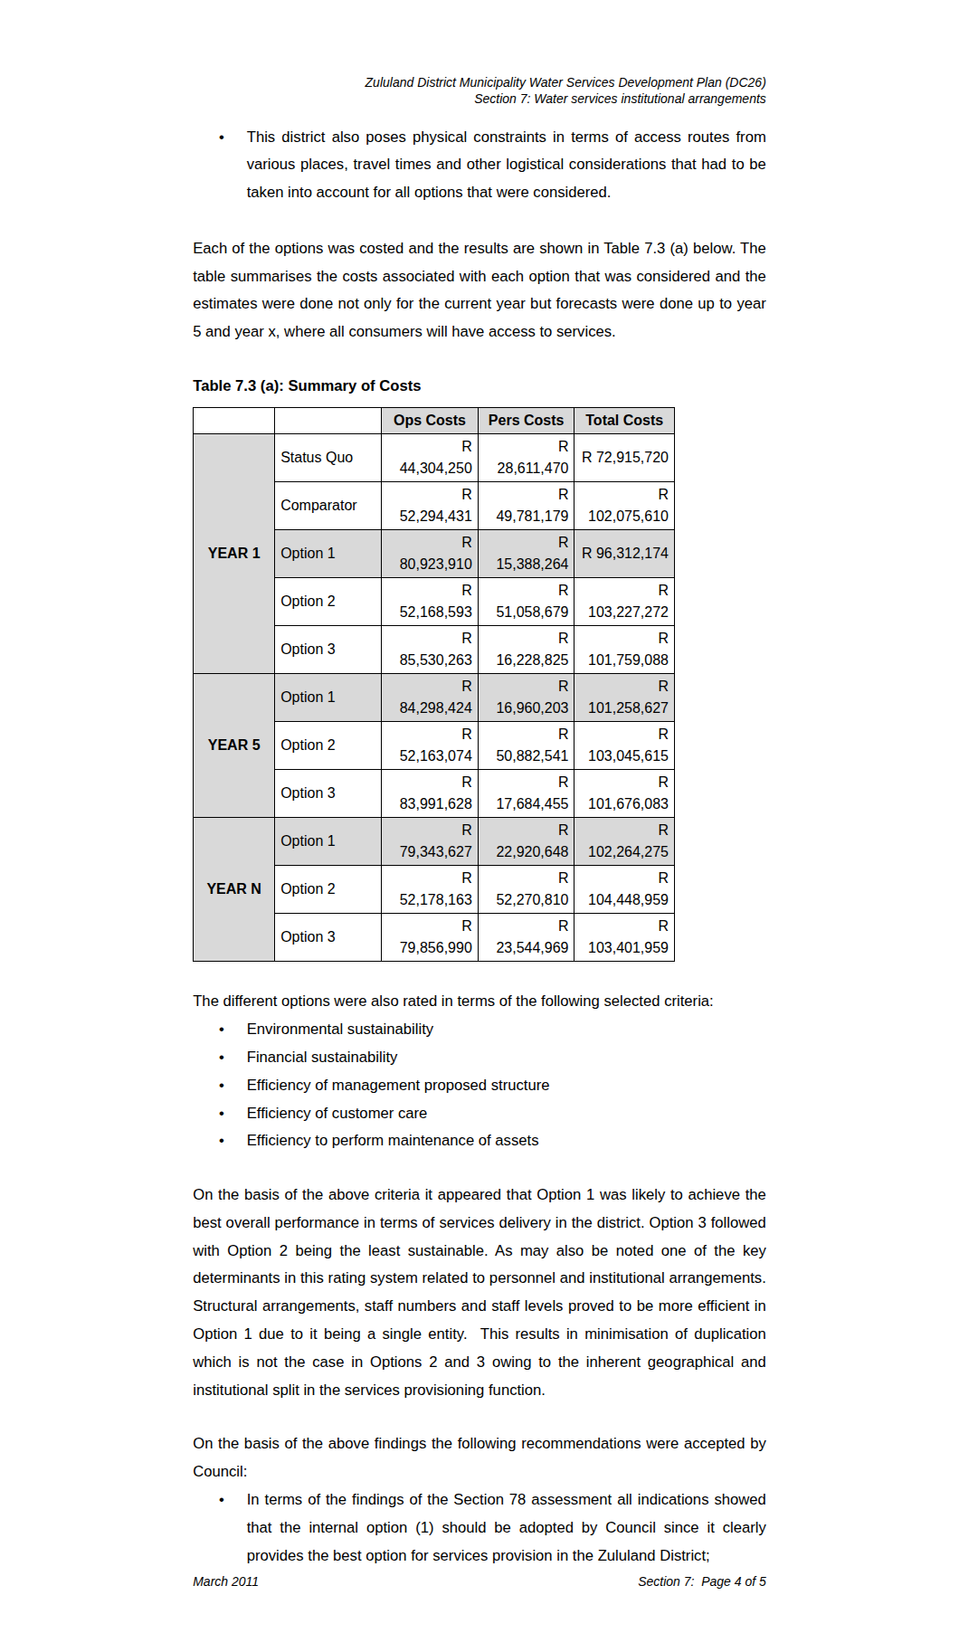Zululand District Municipality Water Services Development Plan (DC26)
Section 7: Water services institutional arrangements
This district also poses physical constraints in terms of access routes from various places, travel times and other logistical considerations that had to be taken into account for all options that were considered.
Each of the options was costed and the results are shown in Table 7.3 (a) below. The table summarises the costs associated with each option that was considered and the estimates were done not only for the current year but forecasts were done up to year 5 and year x, where all consumers will have access to services.
Table 7.3 (a): Summary of Costs
| | | Ops Costs | Pers Costs | Total Costs |
| YEAR 1 | Status Quo | R 44,304,250 | R 28,611,470 | R 72,915,720 |
| Comparator | R 52,294,431 | R 49,781,179 | R 102,075,610 |
| Option 1 | R 80,923,910 | R 15,388,264 | R 96,312,174 |
| Option 2 | R 52,168,593 | R 51,058,679 | R 103,227,272 |
| Option 3 | R 85,530,263 | R 16,228,825 | R 101,759,088 |
| YEAR 5 | Option 1 | R 84,298,424 | R 16,960,203 | R 101,258,627 |
| Option 2 | R 52,163,074 | R 50,882,541 | R 103,045,615 |
| Option 3 | R 83,991,628 | R 17,684,455 | R 101,676,083 |
| YEAR N | Option 1 | R 79,343,627 | R 22,920,648 | R 102,264,275 |
| Option 2 | R 52,178,163 | R 52,270,810 | R 104,448,959 |
| Option 3 | R 79,856,990 | R 23,544,969 | R 103,401,959 |
The different options were also rated in terms of the following selected criteria:
Environmental sustainability
Financial sustainability
Efficiency of management proposed structure
Efficiency of customer care
Efficiency to perform maintenance of assets
On the basis of the above criteria it appeared that Option 1 was likely to achieve the best overall performance in terms of services delivery in the district. Option 3 followed with Option 2 being the least sustainable. As may also be noted one of the key determinants in this rating system related to personnel and institutional arrangements. Structural arrangements, staff numbers and staff levels proved to be more efficient in Option 1 due to it being a single entity. This results in minimisation of duplication which is not the case in Options 2 and 3 owing to the inherent geographical and institutional split in the services provisioning function.
On the basis of the above findings the following recommendations were accepted by Council:
In terms of the findings of the Section 78 assessment all indications showed that the internal option (1) should be adopted by Council since it clearly provides the best option for services provision in the Zululand District;
March 2011 Section 7: Page 4 of 5